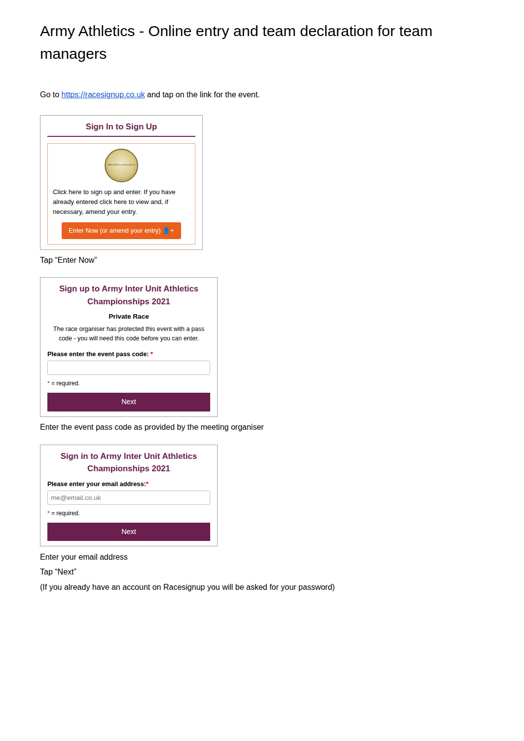Army Athletics - Online entry and team declaration for team managers
Go to https://racesignup.co.uk and tap on the link for the event.
Sign In to Sign Up
Click here to sign up and enter. If you have already entered click here to view and, if necessary, amend your entry.
Enter Now (or amend your entry) 👤+
Tap “Enter Now”
Sign up to Army Inter Unit Athletics Championships 2021
Private Race
The race organiser has protected this event with a pass code - you will need this code before you can enter.
Please enter the event pass code: *
* = required.
Next
Enter the event pass code as provided by the meeting organiser
Sign in to Army Inter Unit Athletics Championships 2021
Please enter your email address:*
* = required.
Next
Enter your email address
Tap “Next”
(If you already have an account on Racesignup you will be asked for your password)